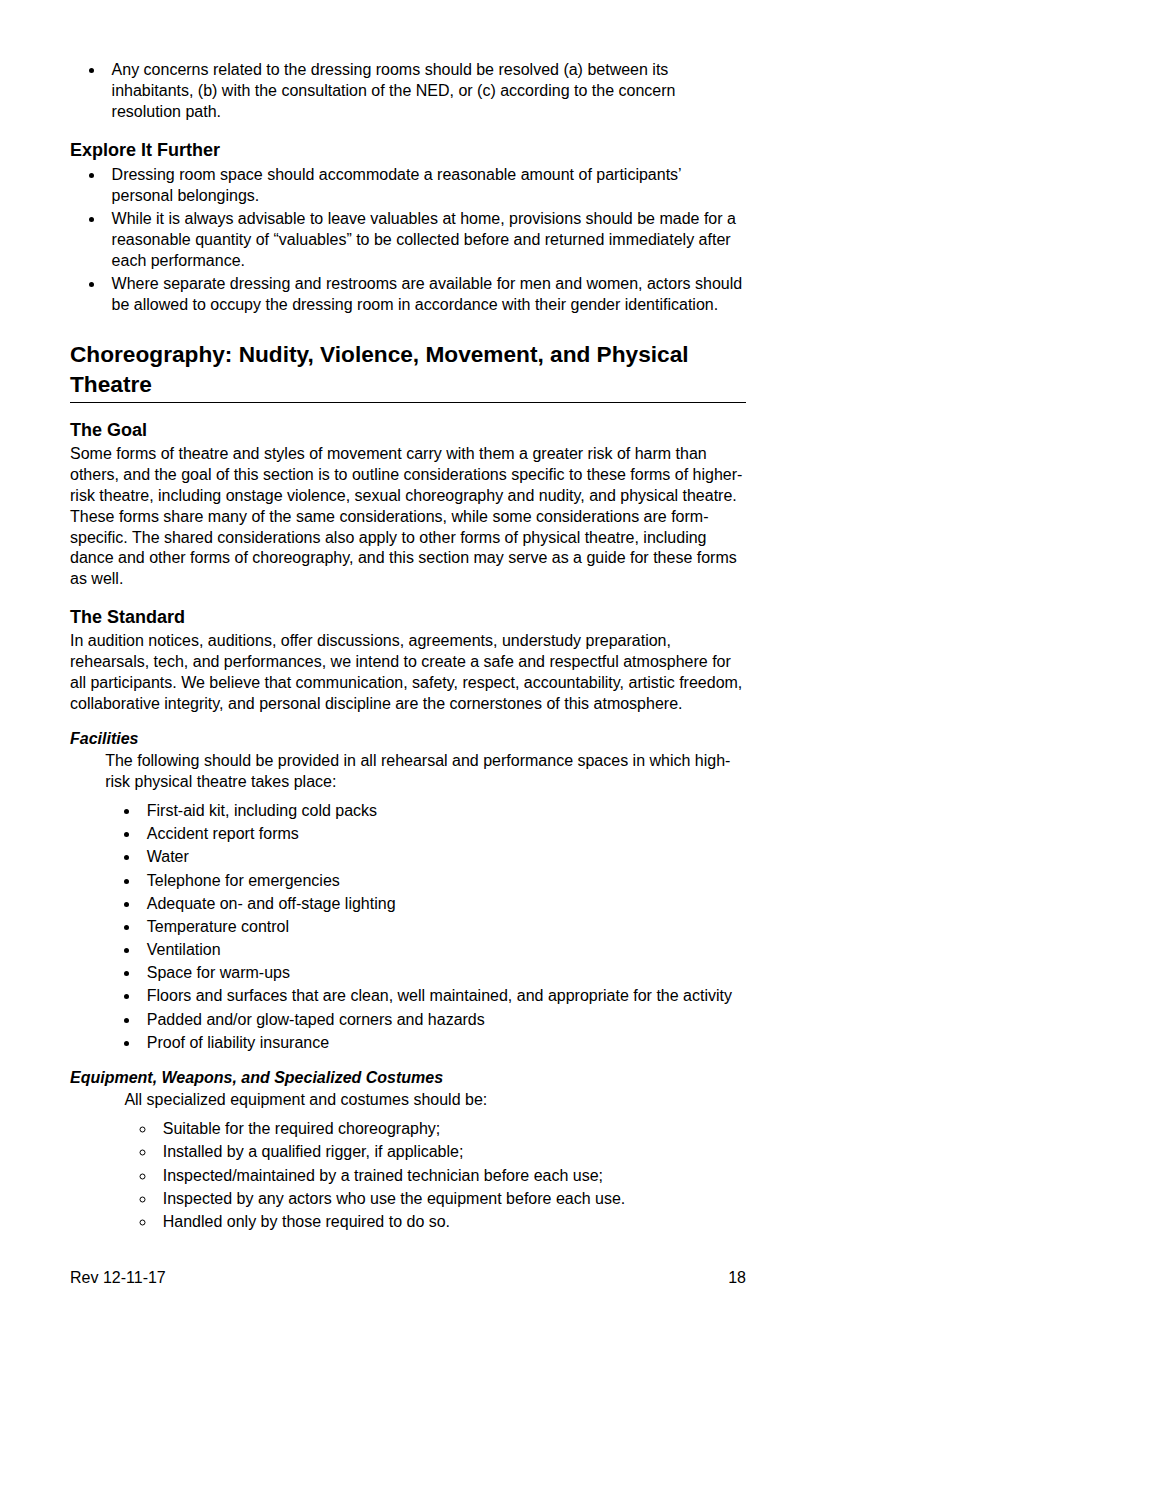Any concerns related to the dressing rooms should be resolved (a) between its inhabitants, (b) with the consultation of the NED, or (c) according to the concern resolution path.
Explore It Further
Dressing room space should accommodate a reasonable amount of participants’ personal belongings.
While it is always advisable to leave valuables at home, provisions should be made for a reasonable quantity of “valuables” to be collected before and returned immediately after each performance.
Where separate dressing and restrooms are available for men and women, actors should be allowed to occupy the dressing room in accordance with their gender identification.
Choreography: Nudity, Violence, Movement, and Physical Theatre
The Goal
Some forms of theatre and styles of movement carry with them a greater risk of harm than others, and the goal of this section is to outline considerations specific to these forms of higher-risk theatre, including onstage violence, sexual choreography and nudity, and physical theatre. These forms share many of the same considerations, while some considerations are form-specific. The shared considerations also apply to other forms of physical theatre, including dance and other forms of choreography, and this section may serve as a guide for these forms as well.
The Standard
In audition notices, auditions, offer discussions, agreements, understudy preparation, rehearsals, tech, and performances, we intend to create a safe and respectful atmosphere for all participants. We believe that communication, safety, respect, accountability, artistic freedom, collaborative integrity, and personal discipline are the cornerstones of this atmosphere.
Facilities
The following should be provided in all rehearsal and performance spaces in which high-risk physical theatre takes place:
First-aid kit, including cold packs
Accident report forms
Water
Telephone for emergencies
Adequate on- and off-stage lighting
Temperature control
Ventilation
Space for warm-ups
Floors and surfaces that are clean, well maintained, and appropriate for the activity
Padded and/or glow-taped corners and hazards
Proof of liability insurance
Equipment, Weapons, and Specialized Costumes
All specialized equipment and costumes should be:
Suitable for the required choreography;
Installed by a qualified rigger, if applicable;
Inspected/maintained by a trained technician before each use;
Inspected by any actors who use the equipment before each use.
Handled only by those required to do so.
Rev 12-11-17 18